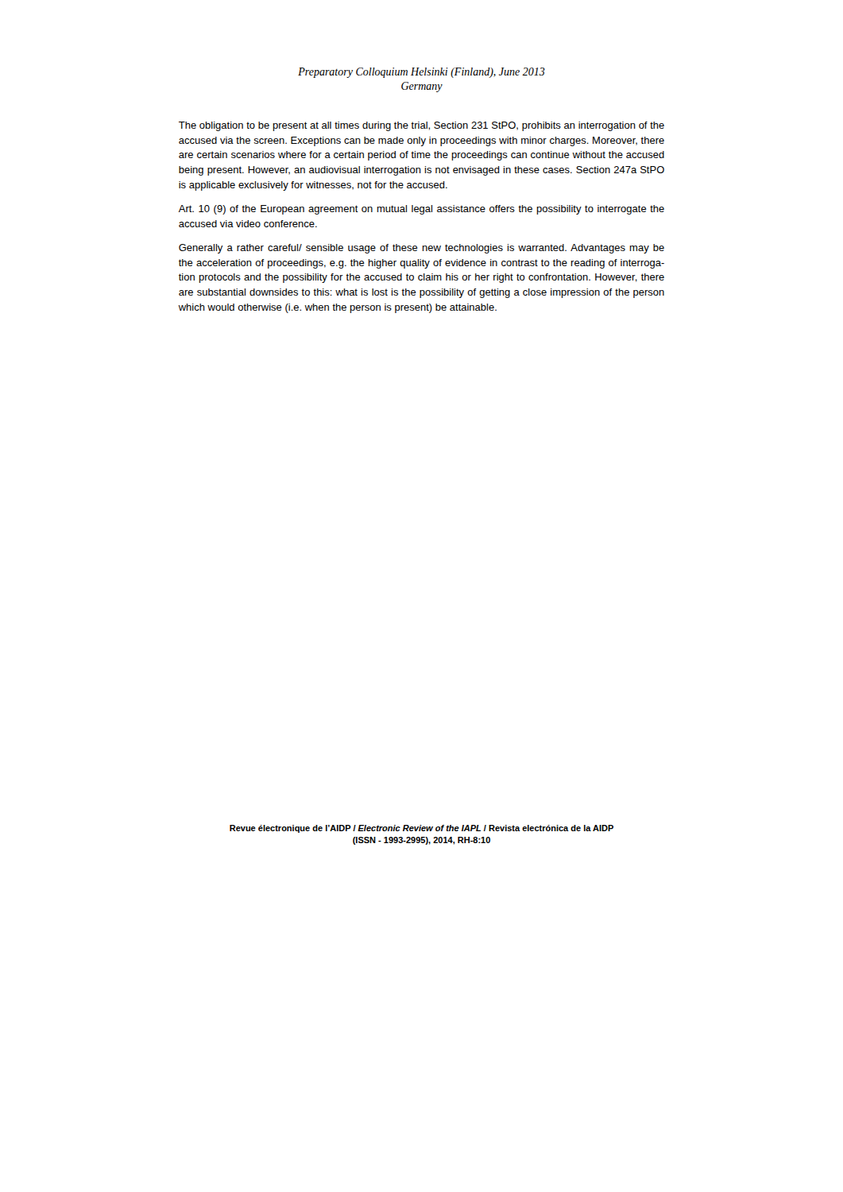Preparatory Colloquium Helsinki (Finland), June 2013
Germany
The obligation to be present at all times during the trial, Section 231 StPO, prohibits an interrogation of the accused via the screen. Exceptions can be made only in proceedings with minor charges. Moreover, there are certain scenarios where for a certain period of time the proceedings can continue without the accused being present. However, an audiovisual interrogation is not envisaged in these cases. Section 247a StPO is applicable exclusively for witnesses, not for the accused.
Art. 10 (9) of the European agreement on mutual legal assistance offers the possibility to interrogate the accused via video conference.
Generally a rather careful/ sensible usage of these new technologies is warranted. Advantages may be the acceleration of proceedings, e.g. the higher quality of evidence in contrast to the reading of interrogation protocols and the possibility for the accused to claim his or her right to confrontation. However, there are substantial downsides to this: what is lost is the possibility of getting a close impression of the person which would otherwise (i.e. when the person is present) be attainable.
Revue électronique de l’AIDP / Electronic Review of the IAPL / Revista electrónica de la AIDP
(ISSN - 1993-2995), 2014, RH-8:10